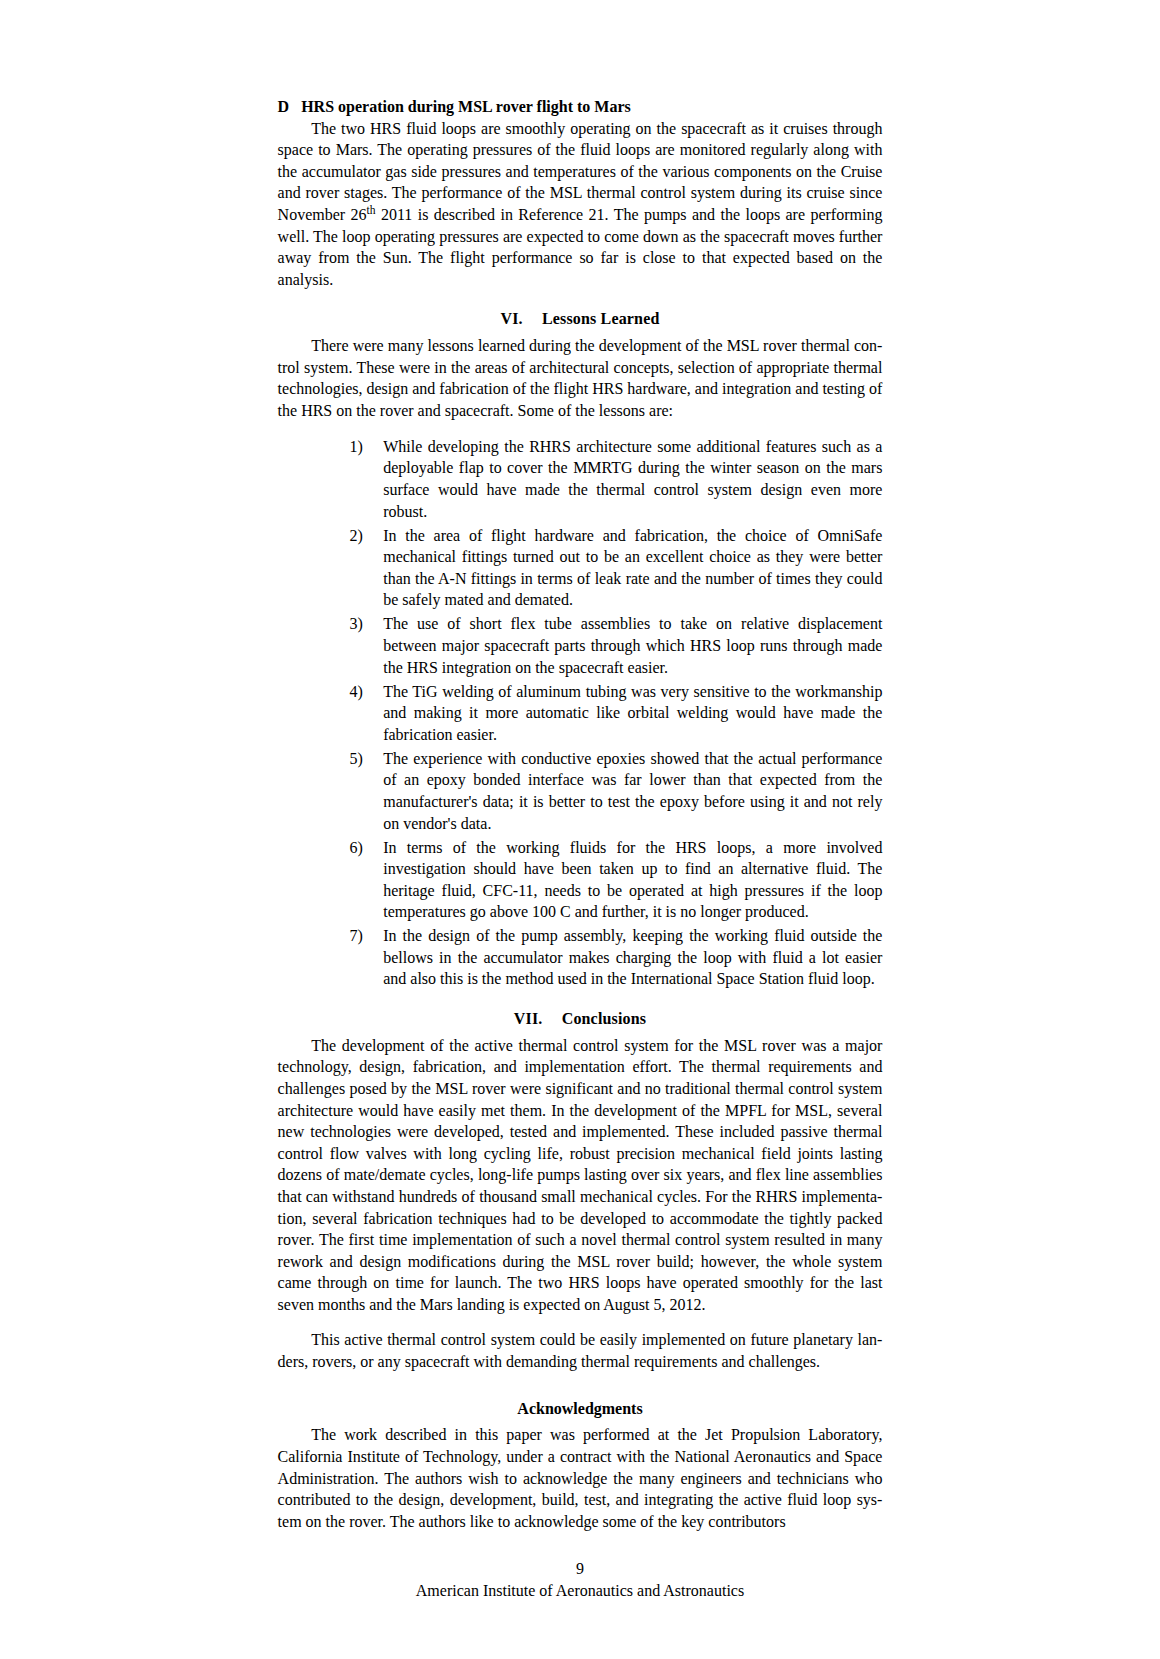D HRS operation during MSL rover flight to Mars
The two HRS fluid loops are smoothly operating on the spacecraft as it cruises through space to Mars. The operating pressures of the fluid loops are monitored regularly along with the accumulator gas side pressures and temperatures of the various components on the Cruise and rover stages. The performance of the MSL thermal control system during its cruise since November 26th 2011 is described in Reference 21. The pumps and the loops are performing well. The loop operating pressures are expected to come down as the spacecraft moves further away from the Sun. The flight performance so far is close to that expected based on the analysis.
VI. Lessons Learned
There were many lessons learned during the development of the MSL rover thermal control system. These were in the areas of architectural concepts, selection of appropriate thermal technologies, design and fabrication of the flight HRS hardware, and integration and testing of the HRS on the rover and spacecraft. Some of the lessons are:
While developing the RHRS architecture some additional features such as a deployable flap to cover the MMRTG during the winter season on the mars surface would have made the thermal control system design even more robust.
In the area of flight hardware and fabrication, the choice of OmniSafe mechanical fittings turned out to be an excellent choice as they were better than the A-N fittings in terms of leak rate and the number of times they could be safely mated and demated.
The use of short flex tube assemblies to take on relative displacement between major spacecraft parts through which HRS loop runs through made the HRS integration on the spacecraft easier.
The TiG welding of aluminum tubing was very sensitive to the workmanship and making it more automatic like orbital welding would have made the fabrication easier.
The experience with conductive epoxies showed that the actual performance of an epoxy bonded interface was far lower than that expected from the manufacturer's data; it is better to test the epoxy before using it and not rely on vendor's data.
In terms of the working fluids for the HRS loops, a more involved investigation should have been taken up to find an alternative fluid. The heritage fluid, CFC-11, needs to be operated at high pressures if the loop temperatures go above 100 C and further, it is no longer produced.
In the design of the pump assembly, keeping the working fluid outside the bellows in the accumulator makes charging the loop with fluid a lot easier and also this is the method used in the International Space Station fluid loop.
VII. Conclusions
The development of the active thermal control system for the MSL rover was a major technology, design, fabrication, and implementation effort. The thermal requirements and challenges posed by the MSL rover were significant and no traditional thermal control system architecture would have easily met them. In the development of the MPFL for MSL, several new technologies were developed, tested and implemented. These included passive thermal control flow valves with long cycling life, robust precision mechanical field joints lasting dozens of mate/demate cycles, long-life pumps lasting over six years, and flex line assemblies that can withstand hundreds of thousand small mechanical cycles. For the RHRS implementation, several fabrication techniques had to be developed to accommodate the tightly packed rover. The first time implementation of such a novel thermal control system resulted in many rework and design modifications during the MSL rover build; however, the whole system came through on time for launch. The two HRS loops have operated smoothly for the last seven months and the Mars landing is expected on August 5, 2012.
This active thermal control system could be easily implemented on future planetary landers, rovers, or any spacecraft with demanding thermal requirements and challenges.
Acknowledgments
The work described in this paper was performed at the Jet Propulsion Laboratory, California Institute of Technology, under a contract with the National Aeronautics and Space Administration. The authors wish to acknowledge the many engineers and technicians who contributed to the design, development, build, test, and integrating the active fluid loop system on the rover. The authors like to acknowledge some of the key contributors
9 American Institute of Aeronautics and Astronautics